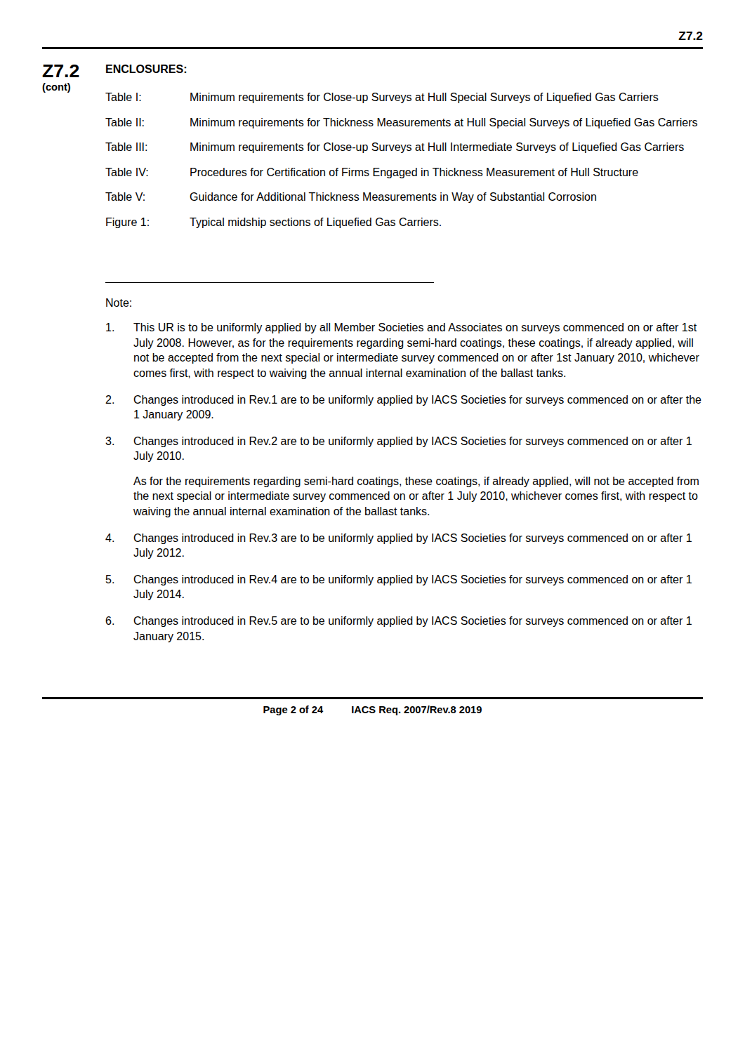Z7.2
Z7.2
(cont)
ENCLOSURES:
| Table I: | Minimum requirements for Close-up Surveys at Hull Special Surveys of Liquefied Gas Carriers |
| Table II: | Minimum requirements for Thickness Measurements at Hull Special Surveys of Liquefied Gas Carriers |
| Table III: | Minimum requirements for Close-up Surveys at Hull Intermediate Surveys of Liquefied Gas Carriers |
| Table IV: | Procedures for Certification of Firms Engaged in Thickness Measurement of Hull Structure |
| Table V: | Guidance for Additional Thickness Measurements in Way of Substantial Corrosion |
| Figure 1: | Typical midship sections of Liquefied Gas Carriers. |
Note:
1. This UR is to be uniformly applied by all Member Societies and Associates on surveys commenced on or after 1st July 2008. However, as for the requirements regarding semi-hard coatings, these coatings, if already applied, will not be accepted from the next special or intermediate survey commenced on or after 1st January 2010, whichever comes first, with respect to waiving the annual internal examination of the ballast tanks.
2. Changes introduced in Rev.1 are to be uniformly applied by IACS Societies for surveys commenced on or after the 1 January 2009.
3.
Changes introduced in Rev.2 are to be uniformly applied by IACS Societies for surveys commenced on or after 1 July 2010.
As for the requirements regarding semi-hard coatings, these coatings, if already applied, will not be accepted from the next special or intermediate survey commenced on or after 1 July 2010, whichever comes first, with respect to waiving the annual internal examination of the ballast tanks.
4. Changes introduced in Rev.3 are to be uniformly applied by IACS Societies for surveys commenced on or after 1 July 2012.
5. Changes introduced in Rev.4 are to be uniformly applied by IACS Societies for surveys commenced on or after 1 July 2014.
6. Changes introduced in Rev.5 are to be uniformly applied by IACS Societies for surveys commenced on or after 1 January 2015.
Page 2 of 24 IACS Req. 2007/Rev.8 2019